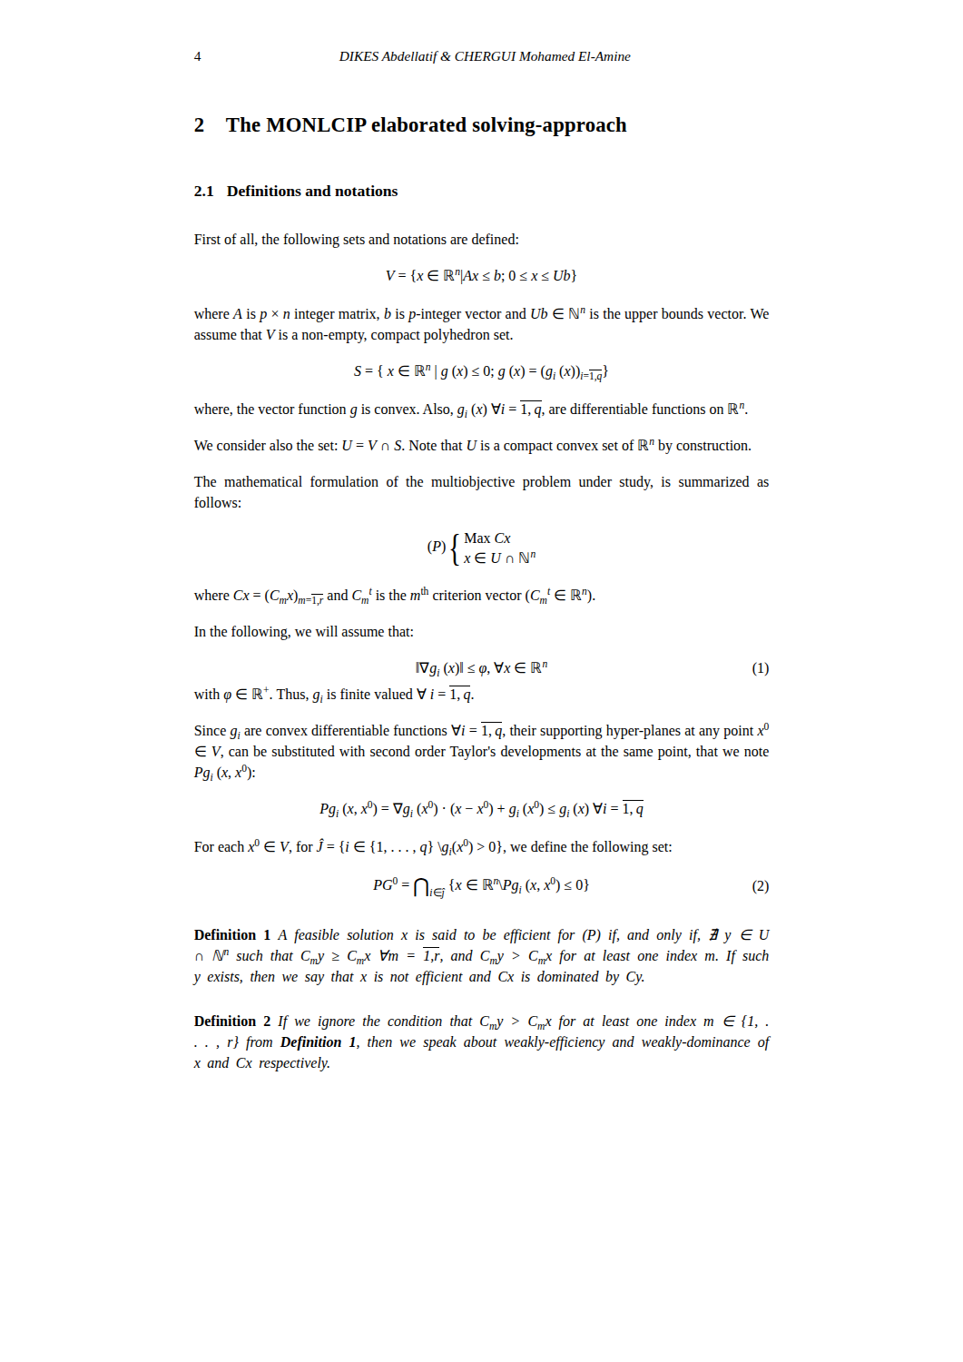4 DIKES Abdellatif & CHERGUI Mohamed El-Amine
2 The MONLCIP elaborated solving-approach
2.1 Definitions and notations
First of all, the following sets and notations are defined:
V = {x ∈ ℝn|Ax ≤ b; 0 ≤ x ≤ Ub}
where A is p × n integer matrix, b is p-integer vector and Ub ∈ ℕn is the upper bounds vector. We assume that V is a non-empty, compact polyhedron set.
S = { x ∈ ℝn | g (x) ≤ 0; g (x) = (gi (x))i=1,q}
where, the vector function g is convex. Also, gi (x) ∀i = 1, q, are differentiable functions on ℝn.
We consider also the set: U = V ∩ S. Note that U is a compact convex set of ℝn by construction.
The mathematical formulation of the multiobjective problem under study, is summarized as follows:
(P){
Max Cx
x ∈ U ∩ ℕn
where Cx = (Cmx)m=1,r and Cmt is the mth criterion vector (Cmt ∈ ℝn).
In the following, we will assume that:
‖∇gi (x)‖ ≤ φ, ∀x ∈ ℝn (1)
with φ ∈ ℝ+. Thus, gi is finite valued ∀ i = 1, q.
Since gi are convex differentiable functions ∀i = 1, q, their supporting hyper-planes at any point x0 ∈ V, can be substituted with second order Taylor's developments at the same point, that we note Pgi (x, x0):
Pgi (x, x0) = ∇gi (x0) · (x − x0) + gi (x0) ≤ gi (x) ∀i = 1, q
For each x0 ∈ V, for Ĵ = {i ∈ {1, . . . , q} \gi(x0) > 0}, we define the following set:
PG0 = ⋂i∈ĵ {x ∈ ℝn\Pgi (x, x0) ≤ 0} (2)
Definition 1 A feasible solution x is said to be efficient for (P) if, and only if, ∄ y ∈ U ∩ ℕn such that Cmy ≥ Cmx ∀m = 1,r, and Cmy > Cmx for at least one index m. If such y exists, then we say that x is not efficient and Cx is dominated by Cy.
Definition 2 If we ignore the condition that Cmy > Cmx for at least one index m ∈ {1, . . . , r} from Definition 1, then we speak about weakly-efficiency and weakly-dominance of x and Cx respectively.